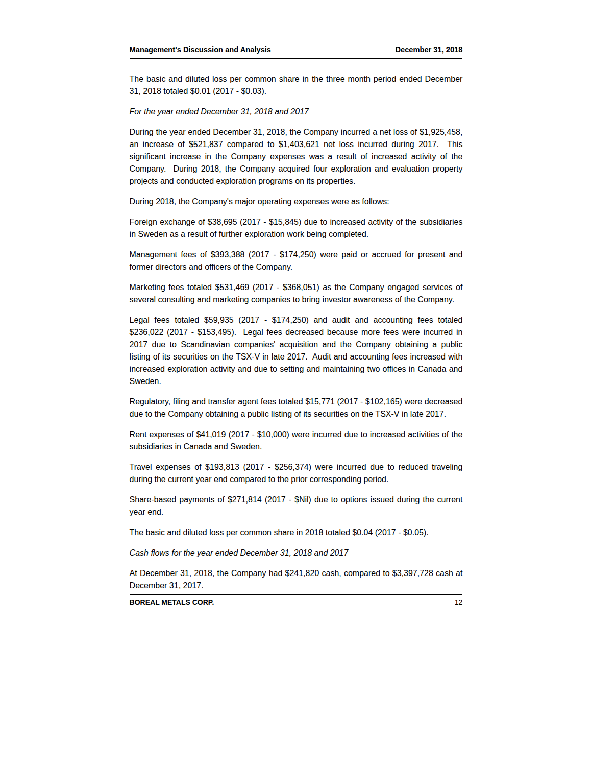Management's Discussion and Analysis December 31, 2018
The basic and diluted loss per common share in the three month period ended December 31, 2018 totaled $0.01 (2017 - $0.03).
For the year ended December 31, 2018 and 2017
During the year ended December 31, 2018, the Company incurred a net loss of $1,925,458, an increase of $521,837 compared to $1,403,621 net loss incurred during 2017. This significant increase in the Company expenses was a result of increased activity of the Company. During 2018, the Company acquired four exploration and evaluation property projects and conducted exploration programs on its properties.
During 2018, the Company's major operating expenses were as follows:
Foreign exchange of $38,695 (2017 - $15,845) due to increased activity of the subsidiaries in Sweden as a result of further exploration work being completed.
Management fees of $393,388 (2017 - $174,250) were paid or accrued for present and former directors and officers of the Company.
Marketing fees totaled $531,469 (2017 - $368,051) as the Company engaged services of several consulting and marketing companies to bring investor awareness of the Company.
Legal fees totaled $59,935 (2017 - $174,250) and audit and accounting fees totaled $236,022 (2017 - $153,495). Legal fees decreased because more fees were incurred in 2017 due to Scandinavian companies' acquisition and the Company obtaining a public listing of its securities on the TSX-V in late 2017. Audit and accounting fees increased with increased exploration activity and due to setting and maintaining two offices in Canada and Sweden.
Regulatory, filing and transfer agent fees totaled $15,771 (2017 - $102,165) were decreased due to the Company obtaining a public listing of its securities on the TSX-V in late 2017.
Rent expenses of $41,019 (2017 - $10,000) were incurred due to increased activities of the subsidiaries in Canada and Sweden.
Travel expenses of $193,813 (2017 - $256,374) were incurred due to reduced traveling during the current year end compared to the prior corresponding period.
Share-based payments of $271,814 (2017 - $Nil) due to options issued during the current year end.
The basic and diluted loss per common share in 2018 totaled $0.04 (2017 - $0.05).
Cash flows for the year ended December 31, 2018 and 2017
At December 31, 2018, the Company had $241,820 cash, compared to $3,397,728 cash at December 31, 2017.
BOREAL METALS CORP. 12